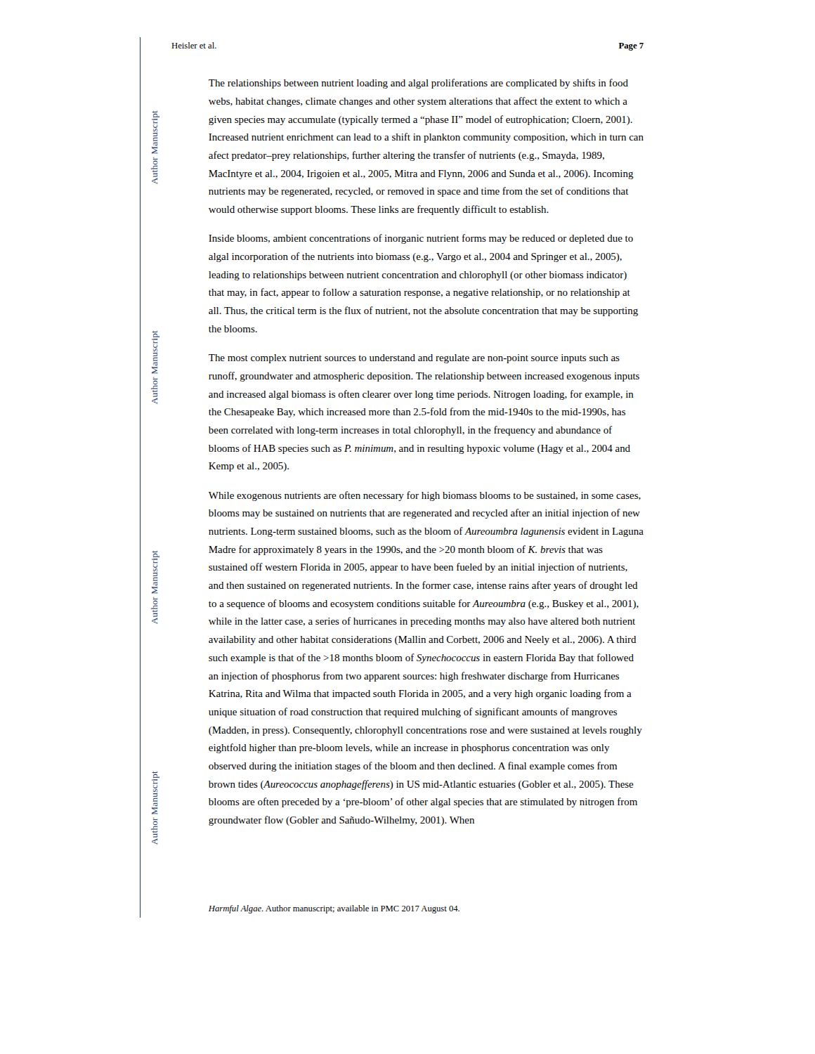Author Manuscript Author Manuscript Author Manuscript Author Manuscript
Heisler et al.
Page 7
The relationships between nutrient loading and algal proliferations are complicated by shifts in food webs, habitat changes, climate changes and other system alterations that affect the extent to which a given species may accumulate (typically termed a “phase II” model of eutrophication; Cloern, 2001). Increased nutrient enrichment can lead to a shift in plankton community composition, which in turn can afect predator–prey relationships, further altering the transfer of nutrients (e.g., Smayda, 1989, MacIntyre et al., 2004, Irigoien et al., 2005, Mitra and Flynn, 2006 and Sunda et al., 2006). Incoming nutrients may be regenerated, recycled, or removed in space and time from the set of conditions that would otherwise support blooms. These links are frequently difficult to establish.
Inside blooms, ambient concentrations of inorganic nutrient forms may be reduced or depleted due to algal incorporation of the nutrients into biomass (e.g., Vargo et al., 2004 and Springer et al., 2005), leading to relationships between nutrient concentration and chlorophyll (or other biomass indicator) that may, in fact, appear to follow a saturation response, a negative relationship, or no relationship at all. Thus, the critical term is the flux of nutrient, not the absolute concentration that may be supporting the blooms.
The most complex nutrient sources to understand and regulate are non-point source inputs such as runoff, groundwater and atmospheric deposition. The relationship between increased exogenous inputs and increased algal biomass is often clearer over long time periods. Nitrogen loading, for example, in the Chesapeake Bay, which increased more than 2.5-fold from the mid-1940s to the mid-1990s, has been correlated with long-term increases in total chlorophyll, in the frequency and abundance of blooms of HAB species such as P. minimum, and in resulting hypoxic volume (Hagy et al., 2004 and Kemp et al., 2005).
While exogenous nutrients are often necessary for high biomass blooms to be sustained, in some cases, blooms may be sustained on nutrients that are regenerated and recycled after an initial injection of new nutrients. Long-term sustained blooms, such as the bloom of Aureoumbra lagunensis evident in Laguna Madre for approximately 8 years in the 1990s, and the >20 month bloom of K. brevis that was sustained off western Florida in 2005, appear to have been fueled by an initial injection of nutrients, and then sustained on regenerated nutrients. In the former case, intense rains after years of drought led to a sequence of blooms and ecosystem conditions suitable for Aureoumbra (e.g., Buskey et al., 2001), while in the latter case, a series of hurricanes in preceding months may also have altered both nutrient availability and other habitat considerations (Mallin and Corbett, 2006 and Neely et al., 2006). A third such example is that of the >18 months bloom of Synechococcus in eastern Florida Bay that followed an injection of phosphorus from two apparent sources: high freshwater discharge from Hurricanes Katrina, Rita and Wilma that impacted south Florida in 2005, and a very high organic loading from a unique situation of road construction that required mulching of significant amounts of mangroves (Madden, in press). Consequently, chlorophyll concentrations rose and were sustained at levels roughly eightfold higher than pre-bloom levels, while an increase in phosphorus concentration was only observed during the initiation stages of the bloom and then declined. A final example comes from brown tides (Aureococcus anophagefferens) in US mid-Atlantic estuaries (Gobler et al., 2005). These blooms are often preceded by a ‘pre-bloom’ of other algal species that are stimulated by nitrogen from groundwater flow (Gobler and Sañudo-Wilhelmy, 2001). When
Harmful Algae. Author manuscript; available in PMC 2017 August 04.